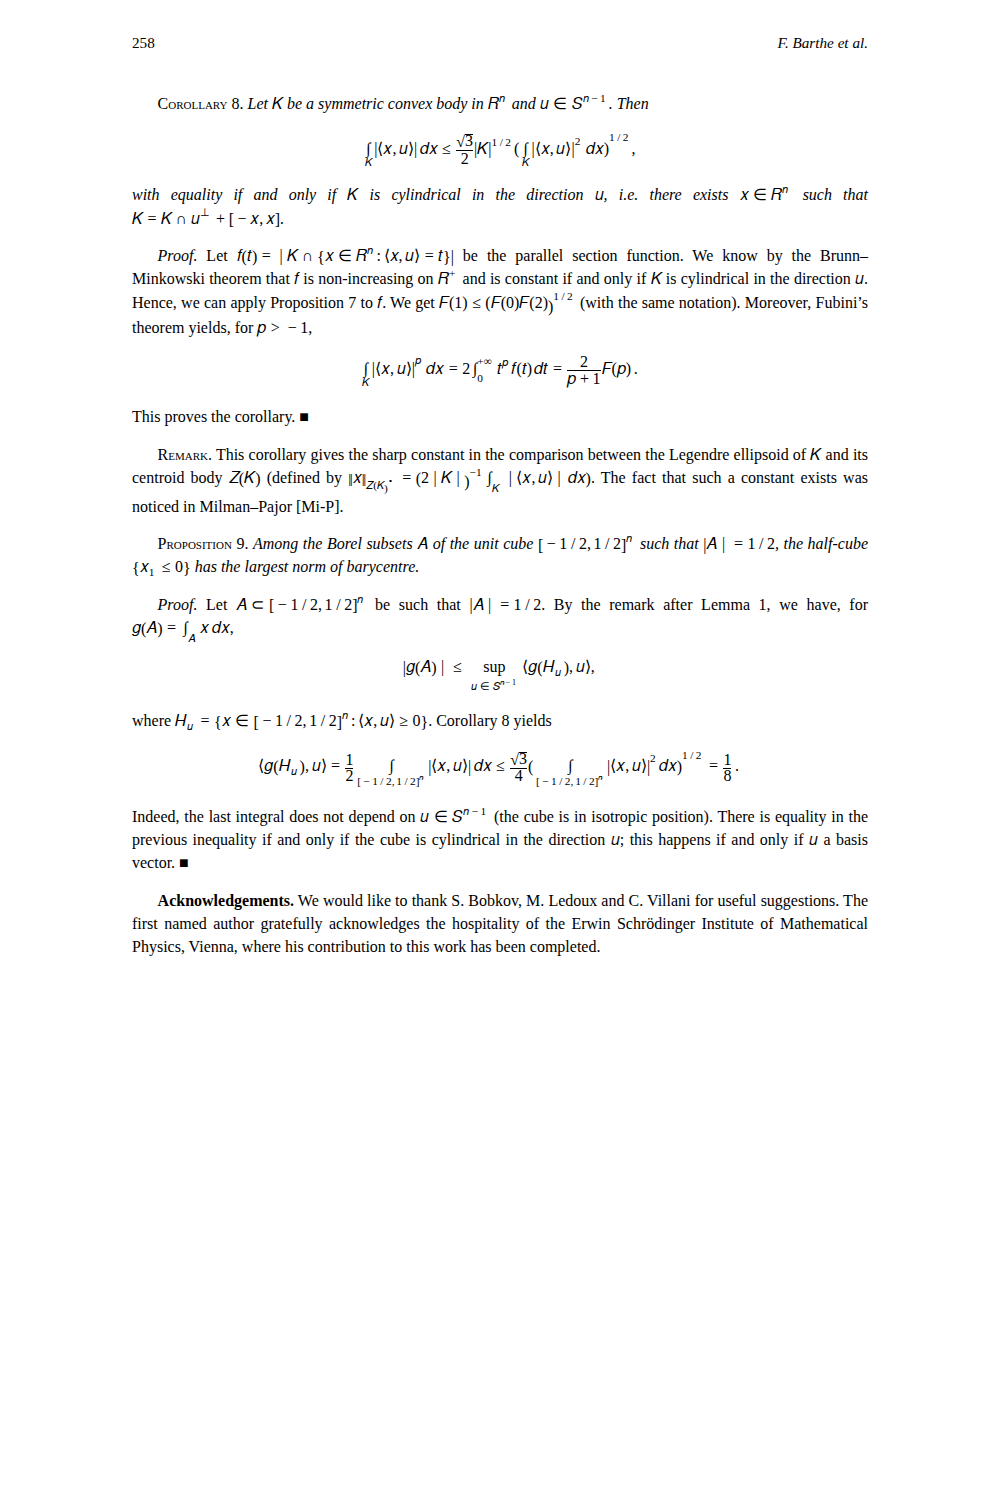258 F. Barthe et al.
Corollary 8. Let K be a symmetric convex body in Rn and u∈Sn−1. Then
∫K |⟨x,u⟩| dx ≤ 32 |K|1/2 ( ∫K |⟨x,u⟩|2 dx ) 1/2 ,
with equality if and only if K is cylindrical in the direction u, i.e. there exists x∈Rn such that K=K∩u⊥+[−x,x].
Proof. Let f(t)=|K∩{x∈Rn:⟨x,u⟩=t}| be the parallel section function. We know by the Brunn–Minkowski theorem that f is non-increasing on R+ and is constant if and only if K is cylindrical in the direction u. Hence, we can apply Proposition 7 to f. We get F(1)≤(F(0)F(2))1/2 (with the same notation). Moreover, Fubini’s theorem yields, for p>−1,
∫K |⟨x,u⟩|p dx = 2 ∫0+∞ tpf(t) dt = 2p+1 F(p).
This proves the corollary. ■
Remark. This corollary gives the sharp constant in the comparison between the Legendre ellipsoid of K and its centroid body Z(K) (defined by ‖x‖Z(K)∘=(2|K|)−1∫K|⟨x,u⟩|dx). The fact that such a constant exists was noticed in Milman–Pajor [Mi-P].
Proposition 9. Among the Borel subsets A of the unit cube [−1/2,1/2]n such that |A|=1/2, the half-cube {x1≤0} has the largest norm of barycentre.
Proof. Let A⊂[−1/2,1/2]n be such that |A|=1/2. By the remark after Lemma 1, we have, for g(A)=∫Axdx,
|g(A)| ≤ sup u∈Sn−1 ⟨g(Hu),u⟩,
where Hu={x∈[−1/2,1/2]n:⟨x,u⟩≥0}. Corollary 8 yields
⟨g(Hu),u⟩ = 12 ∫[−1/2,1/2]n |⟨x,u⟩| dx ≤ 34 ( ∫[−1/2,1/2]n |⟨x,u⟩|2 dx ) 1/2 = 18 .
Indeed, the last integral does not depend on u∈Sn−1 (the cube is in isotropic position). There is equality in the previous inequality if and only if the cube is cylindrical in the direction u; this happens if and only if u a basis vector. ■
Acknowledgements. We would like to thank S. Bobkov, M. Ledoux and C. Villani for useful suggestions. The first named author gratefully acknowledges the hospitality of the Erwin Schrödinger Institute of Mathematical Physics, Vienna, where his contribution to this work has been completed.